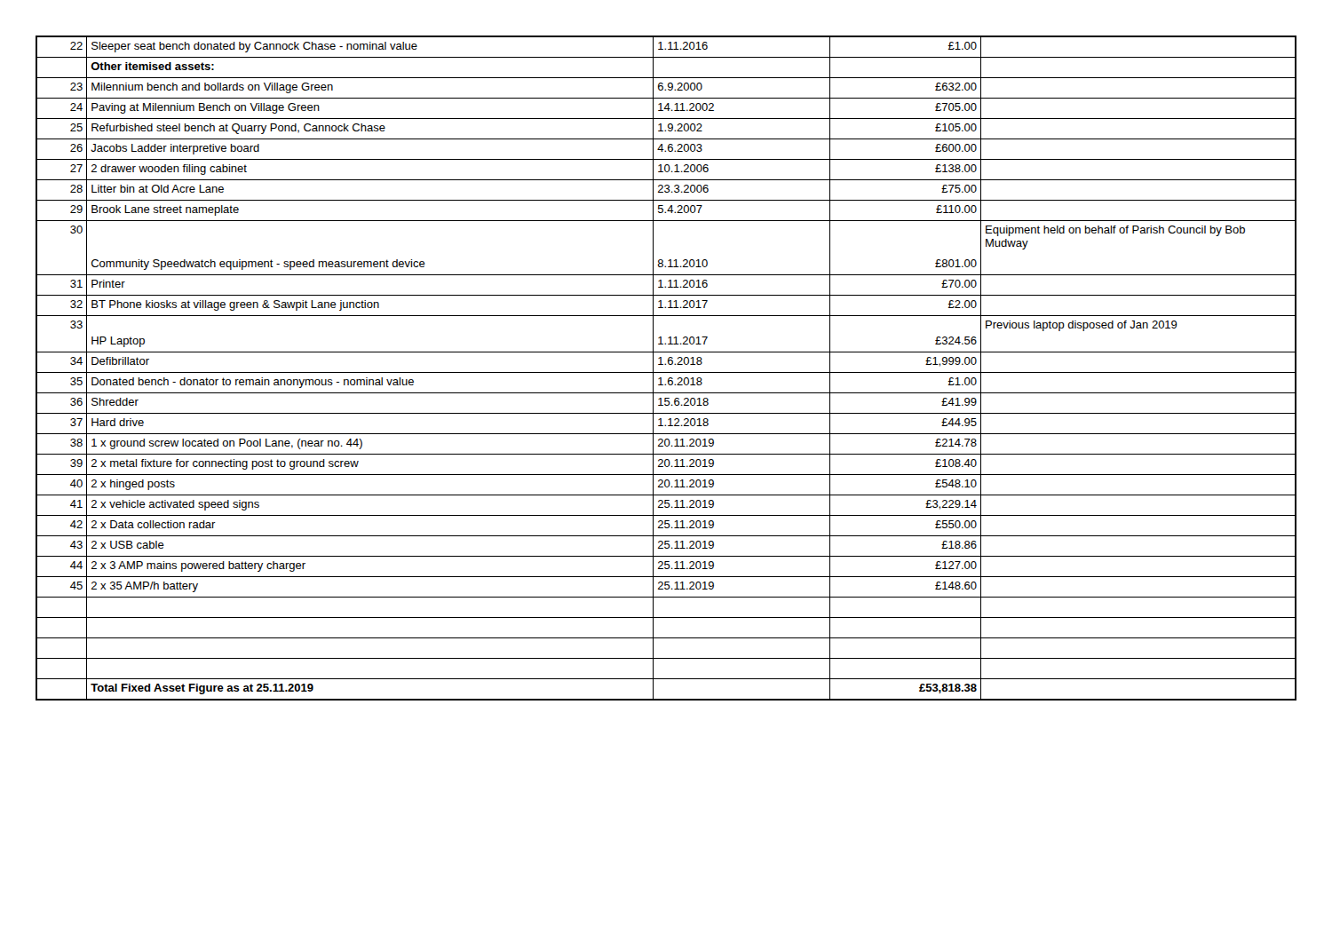| 22 | Sleeper seat bench donated by Cannock Chase - nominal value | 1.11.2016 | £1.00 | |
| | Other itemised assets: | | | |
| 23 | Milennium bench and bollards on Village Green | 6.9.2000 | £632.00 | |
| 24 | Paving at Milennium Bench on Village Green | 14.11.2002 | £705.00 | |
| 25 | Refurbished steel bench at Quarry Pond, Cannock Chase | 1.9.2002 | £105.00 | |
| 26 | Jacobs Ladder interpretive board | 4.6.2003 | £600.00 | |
| 27 | 2 drawer wooden filing cabinet | 10.1.2006 | £138.00 | |
| 28 | Litter bin at Old Acre Lane | 23.3.2006 | £75.00 | |
| 29 | Brook Lane street nameplate | 5.4.2007 | £110.00 | |
| 30 | Community Speedwatch equipment - speed measurement device | 8.11.2010 | £801.00 | Equipment held on behalf of Parish Council by Bob Mudway |
| 31 | Printer | 1.11.2016 | £70.00 | |
| 32 | BT Phone kiosks at village green & Sawpit Lane junction | 1.11.2017 | £2.00 | |
| 33 | HP Laptop | 1.11.2017 | £324.56 | Previous laptop disposed of Jan 2019 |
| 34 | Defibrillator | 1.6.2018 | £1,999.00 | |
| 35 | Donated bench - donator to remain anonymous - nominal value | 1.6.2018 | £1.00 | |
| 36 | Shredder | 15.6.2018 | £41.99 | |
| 37 | Hard drive | 1.12.2018 | £44.95 | |
| 38 | 1 x ground screw located on Pool Lane, (near no. 44) | 20.11.2019 | £214.78 | |
| 39 | 2 x metal fixture for connecting post to ground screw | 20.11.2019 | £108.40 | |
| 40 | 2 x hinged posts | 20.11.2019 | £548.10 | |
| 41 | 2 x vehicle activated speed signs | 25.11.2019 | £3,229.14 | |
| 42 | 2 x Data collection radar | 25.11.2019 | £550.00 | |
| 43 | 2 x USB cable | 25.11.2019 | £18.86 | |
| 44 | 2 x 3 AMP mains powered battery charger | 25.11.2019 | £127.00 | |
| 45 | 2 x 35 AMP/h battery | 25.11.2019 | £148.60 | |
| | Total Fixed Asset Figure as at 25.11.2019 | | £53,818.38 | |